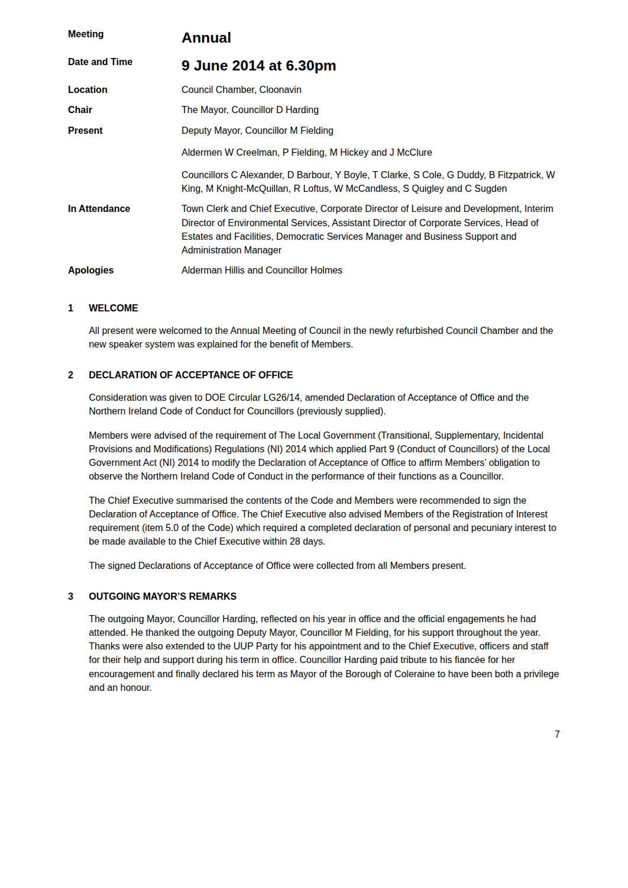| Meeting | Annual |
| Date and Time | 9 June 2014 at 6.30pm |
| Location | Council Chamber, Cloonavin |
| Chair | The Mayor, Councillor D Harding |
| Present | Deputy Mayor, Councillor M Fielding Aldermen W Creelman, P Fielding, M Hickey and J McClure Councillors C Alexander, D Barbour, Y Boyle, T Clarke, S Cole, G Duddy, B Fitzpatrick, W King, M Knight-McQuillan, R Loftus, W McCandless, S Quigley and C Sugden |
| In Attendance | Town Clerk and Chief Executive, Corporate Director of Leisure and Development, Interim Director of Environmental Services, Assistant Director of Corporate Services, Head of Estates and Facilities, Democratic Services Manager and Business Support and Administration Manager |
| Apologies | Alderman Hillis and Councillor Holmes |
1 WELCOME
All present were welcomed to the Annual Meeting of Council in the newly refurbished Council Chamber and the new speaker system was explained for the benefit of Members.
2 DECLARATION OF ACCEPTANCE OF OFFICE
Consideration was given to DOE Circular LG26/14, amended Declaration of Acceptance of Office and the Northern Ireland Code of Conduct for Councillors (previously supplied).
Members were advised of the requirement of The Local Government (Transitional, Supplementary, Incidental Provisions and Modifications) Regulations (NI) 2014 which applied Part 9 (Conduct of Councillors) of the Local Government Act (NI) 2014 to modify the Declaration of Acceptance of Office to affirm Members’ obligation to observe the Northern Ireland Code of Conduct in the performance of their functions as a Councillor.
The Chief Executive summarised the contents of the Code and Members were recommended to sign the Declaration of Acceptance of Office. The Chief Executive also advised Members of the Registration of Interest requirement (item 5.0 of the Code) which required a completed declaration of personal and pecuniary interest to be made available to the Chief Executive within 28 days.
The signed Declarations of Acceptance of Office were collected from all Members present.
3 OUTGOING MAYOR’S REMARKS
The outgoing Mayor, Councillor Harding, reflected on his year in office and the official engagements he had attended. He thanked the outgoing Deputy Mayor, Councillor M Fielding, for his support throughout the year. Thanks were also extended to the UUP Party for his appointment and to the Chief Executive, officers and staff for their help and support during his term in office. Councillor Harding paid tribute to his fiancée for her encouragement and finally declared his term as Mayor of the Borough of Coleraine to have been both a privilege and an honour.
7